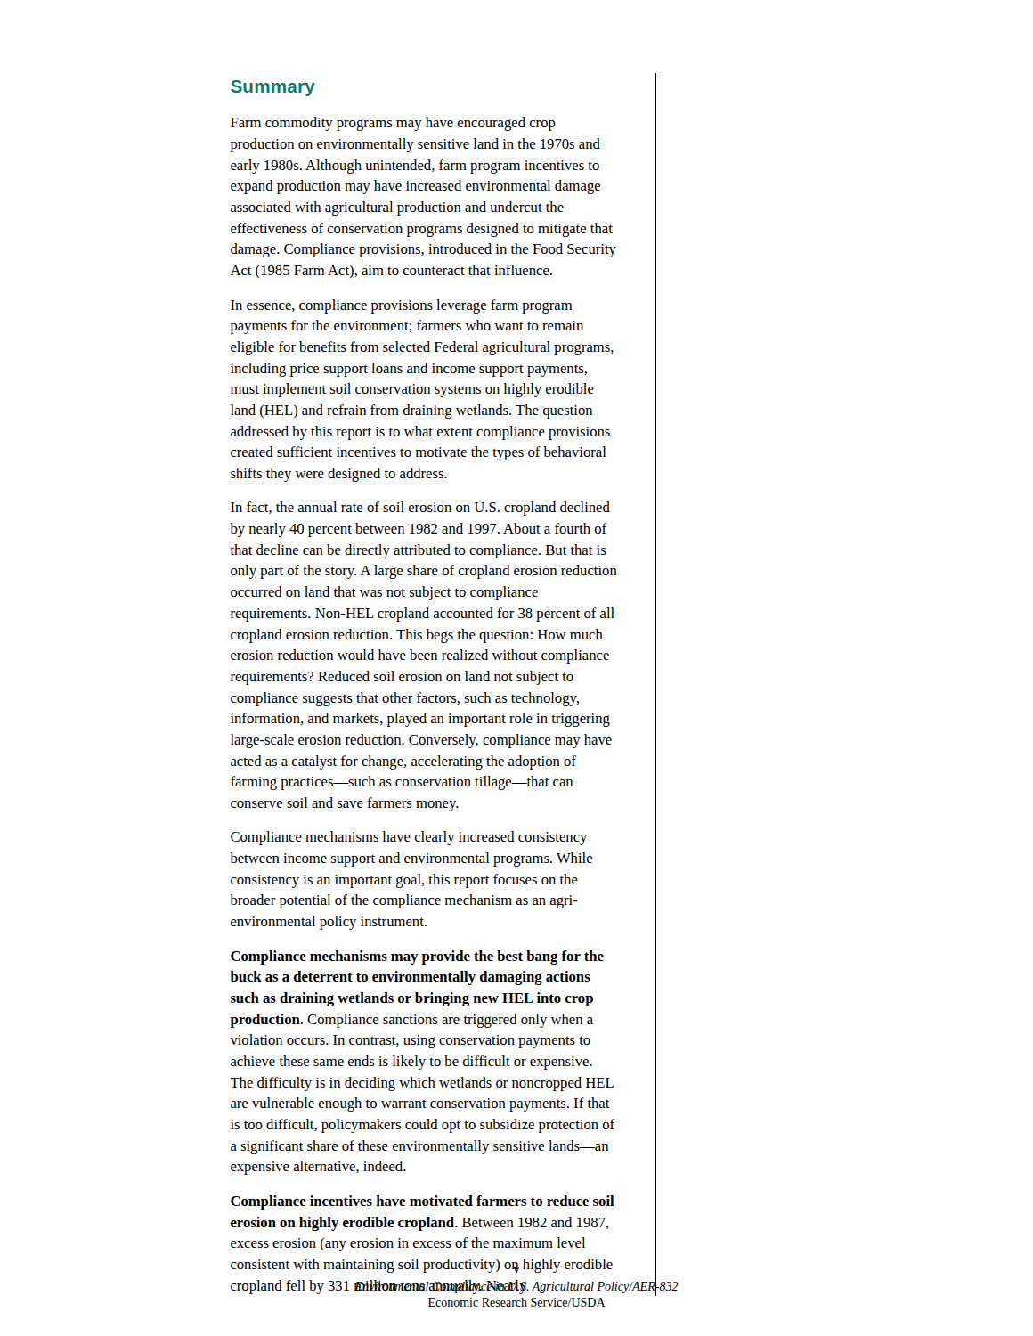Summary
Farm commodity programs may have encouraged crop production on environmentally sensitive land in the 1970s and early 1980s. Although unintended, farm program incentives to expand production may have increased environmental damage associated with agricultural production and undercut the effectiveness of conservation programs designed to mitigate that damage. Compliance provisions, introduced in the Food Security Act (1985 Farm Act), aim to counteract that influence.
In essence, compliance provisions leverage farm program payments for the environment; farmers who want to remain eligible for benefits from selected Federal agricultural programs, including price support loans and income support payments, must implement soil conservation systems on highly erodible land (HEL) and refrain from draining wetlands. The question addressed by this report is to what extent compliance provisions created sufficient incentives to motivate the types of behavioral shifts they were designed to address.
In fact, the annual rate of soil erosion on U.S. cropland declined by nearly 40 percent between 1982 and 1997. About a fourth of that decline can be directly attributed to compliance. But that is only part of the story. A large share of cropland erosion reduction occurred on land that was not subject to compliance requirements. Non-HEL cropland accounted for 38 percent of all cropland erosion reduction. This begs the question: How much erosion reduction would have been realized without compliance requirements? Reduced soil erosion on land not subject to compliance suggests that other factors, such as technology, information, and markets, played an important role in triggering large-scale erosion reduction. Conversely, compliance may have acted as a catalyst for change, accelerating the adoption of farming practices—such as conservation tillage—that can conserve soil and save farmers money.
Compliance mechanisms have clearly increased consistency between income support and environmental programs. While consistency is an important goal, this report focuses on the broader potential of the compliance mechanism as an agri-environmental policy instrument.
Compliance mechanisms may provide the best bang for the buck as a deterrent to environmentally damaging actions such as draining wetlands or bringing new HEL into crop production. Compliance sanctions are triggered only when a violation occurs. In contrast, using conservation payments to achieve these same ends is likely to be difficult or expensive. The difficulty is in deciding which wetlands or noncropped HEL are vulnerable enough to warrant conservation payments. If that is too difficult, policymakers could opt to subsidize protection of a significant share of these environmentally sensitive lands—an expensive alternative, indeed.
Compliance incentives have motivated farmers to reduce soil erosion on highly erodible cropland. Between 1982 and 1987, excess erosion (any erosion in excess of the maximum level consistent with maintaining soil productivity) on highly erodible cropland fell by 331 million tons annually. Nearly
v
Environmental Compliance in U.S. Agricultural Policy/AER-832
Economic Research Service/USDA